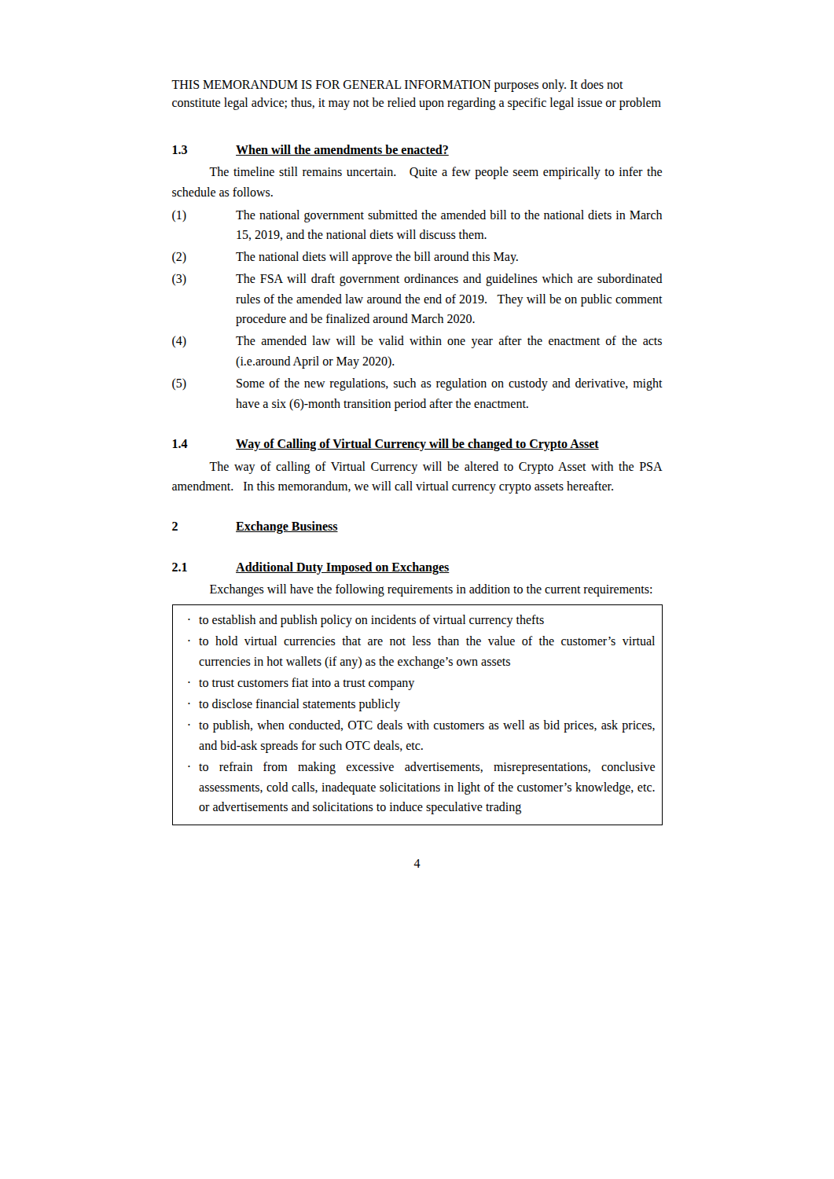THIS MEMORANDUM IS FOR GENERAL INFORMATION purposes only. It does not constitute legal advice; thus, it may not be relied upon regarding a specific legal issue or problem
1.3 When will the amendments be enacted?
The timeline still remains uncertain. Quite a few people seem empirically to infer the schedule as follows.
(1) The national government submitted the amended bill to the national diets in March 15, 2019, and the national diets will discuss them.
(2) The national diets will approve the bill around this May.
(3) The FSA will draft government ordinances and guidelines which are subordinated rules of the amended law around the end of 2019. They will be on public comment procedure and be finalized around March 2020.
(4) The amended law will be valid within one year after the enactment of the acts (i.e.around April or May 2020).
(5) Some of the new regulations, such as regulation on custody and derivative, might have a six (6)-month transition period after the enactment.
1.4 Way of Calling of Virtual Currency will be changed to Crypto Asset
The way of calling of Virtual Currency will be altered to Crypto Asset with the PSA amendment. In this memorandum, we will call virtual currency crypto assets hereafter.
2 Exchange Business
2.1 Additional Duty Imposed on Exchanges
Exchanges will have the following requirements in addition to the current requirements:
· to establish and publish policy on incidents of virtual currency thefts
· to hold virtual currencies that are not less than the value of the customer’s virtual currencies in hot wallets (if any) as the exchange’s own assets
· to trust customers fiat into a trust company
· to disclose financial statements publicly
· to publish, when conducted, OTC deals with customers as well as bid prices, ask prices, and bid-ask spreads for such OTC deals, etc.
· to refrain from making excessive advertisements, misrepresentations, conclusive assessments, cold calls, inadequate solicitations in light of the customer’s knowledge, etc. or advertisements and solicitations to induce speculative trading
4